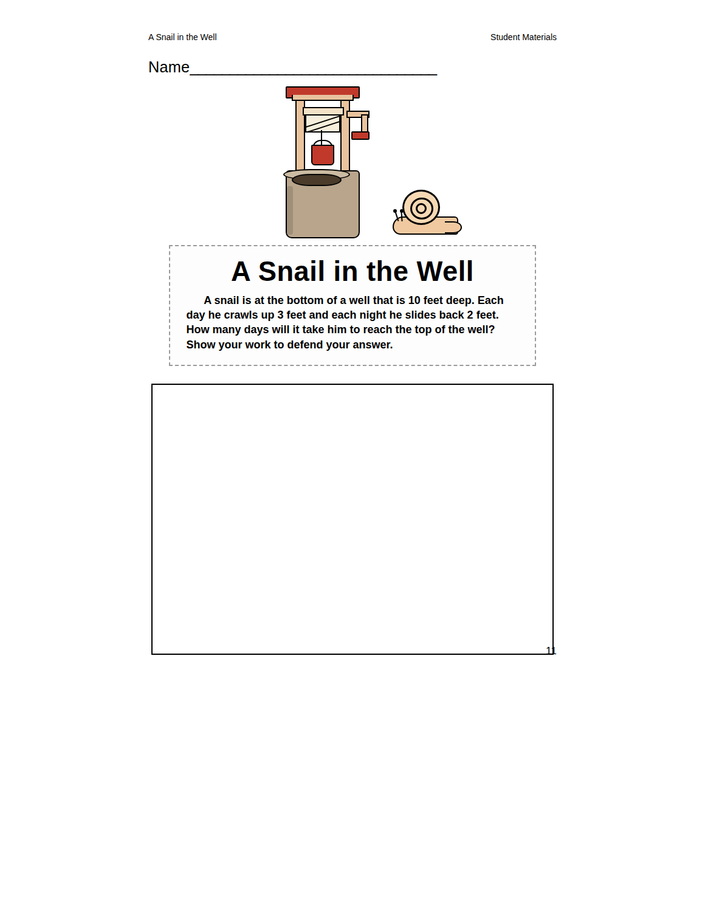A Snail in the Well
Student Materials
Name_______________________________
A Snail in the Well
A snail is at the bottom of a well that is 10 feet deep. Each day he crawls up 3 feet and each night he slides back 2 feet. How many days will it take him to reach the top of the well? Show your work to defend your answer.
11